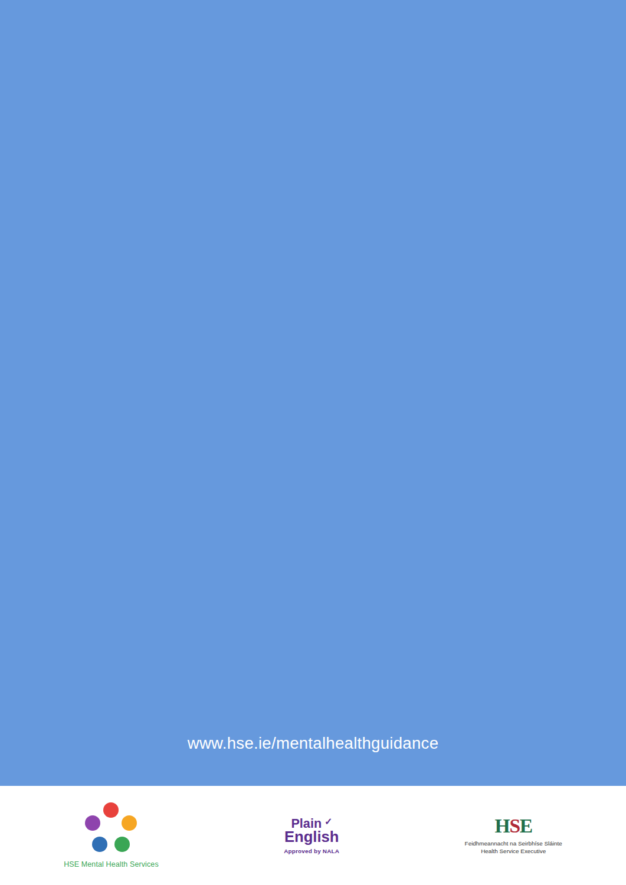www.hse.ie/mentalhealthguidance
HSE Mental Health Services
Plain✓ English
Approved by NALA
HSE
Feidhmeannacht na Seirbhíse Sláinte Health Service Executive